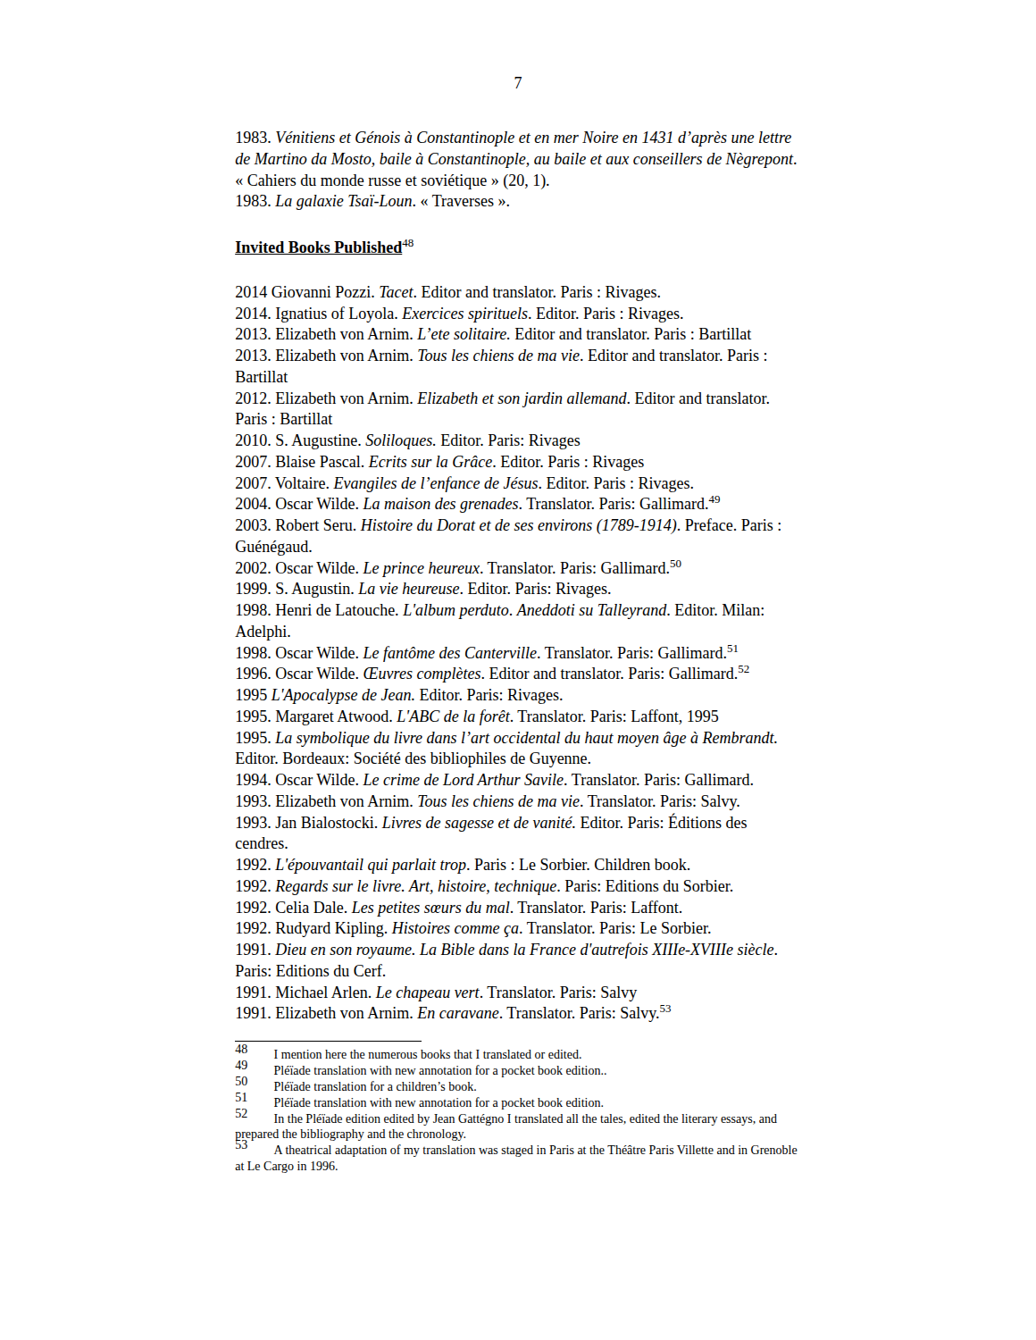7
1983. Vénitiens et Génois à Constantinople et en mer Noire en 1431 d’après une lettre de Martino da Mosto, baile à Constantinople, au baile et aux conseillers de Nègrepont. « Cahiers du monde russe et soviétique » (20, 1).
1983. La galaxie Tsaï-Loun. « Traverses ».
Invited Books Published48
2014 Giovanni Pozzi. Tacet. Editor and translator. Paris : Rivages.
2014. Ignatius of Loyola. Exercices spirituels. Editor. Paris : Rivages.
2013. Elizabeth von Arnim. L’ete solitaire. Editor and translator. Paris : Bartillat
2013. Elizabeth von Arnim. Tous les chiens de ma vie. Editor and translator. Paris : Bartillat
2012. Elizabeth von Arnim. Elizabeth et son jardin allemand. Editor and translator. Paris : Bartillat
2010. S. Augustine. Soliloques. Editor. Paris: Rivages
2007. Blaise Pascal. Ecrits sur la Grâce. Editor. Paris : Rivages
2007. Voltaire. Evangiles de l’enfance de Jésus. Editor. Paris : Rivages.
2004. Oscar Wilde. La maison des grenades. Translator. Paris: Gallimard.49
2003. Robert Seru. Histoire du Dorat et de ses environs (1789-1914). Preface. Paris : Guénégaud.
2002. Oscar Wilde. Le prince heureux. Translator. Paris: Gallimard.50
1999. S. Augustin. La vie heureuse. Editor. Paris: Rivages.
1998. Henri de Latouche. L'album perduto. Aneddoti su Talleyrand. Editor. Milan: Adelphi.
1998. Oscar Wilde. Le fantôme des Canterville. Translator. Paris: Gallimard.51
1996. Oscar Wilde. Œuvres complètes. Editor and translator. Paris: Gallimard.52
1995 L'Apocalypse de Jean. Editor. Paris: Rivages.
1995. Margaret Atwood. L'ABC de la forêt. Translator. Paris: Laffont, 1995
1995. La symbolique du livre dans l’art occidental du haut moyen âge à Rembrandt. Editor. Bordeaux: Société des bibliophiles de Guyenne.
1994. Oscar Wilde. Le crime de Lord Arthur Savile. Translator. Paris: Gallimard.
1993. Elizabeth von Arnim. Tous les chiens de ma vie. Translator. Paris: Salvy.
1993. Jan Bialostocki. Livres de sagesse et de vanité. Editor. Paris: Éditions des cendres.
1992. L'épouvantail qui parlait trop. Paris : Le Sorbier. Children book.
1992. Regards sur le livre. Art, histoire, technique. Paris: Editions du Sorbier.
1992. Celia Dale. Les petites sœurs du mal. Translator. Paris: Laffont.
1992. Rudyard Kipling. Histoires comme ça. Translator. Paris: Le Sorbier.
1991. Dieu en son royaume. La Bible dans la France d'autrefois XIIIe-XVIIIe siècle. Paris: Editions du Cerf.
1991. Michael Arlen. Le chapeau vert. Translator. Paris: Salvy
1991. Elizabeth von Arnim. En caravane. Translator. Paris: Salvy.53
48 I mention here the numerous books that I translated or edited. 49 Pléïade translation with new annotation for a pocket book edition.. 50 Pléïade translation for a children’s book. 51 Pléïade translation with new annotation for a pocket book edition. 52 In the Pléïade edition edited by Jean Gattégno I translated all the tales, edited the literary essays, and prepared the bibliography and the chronology. 53 A theatrical adaptation of my translation was staged in Paris at the Théâtre Paris Villette and in Grenoble at Le Cargo in 1996.